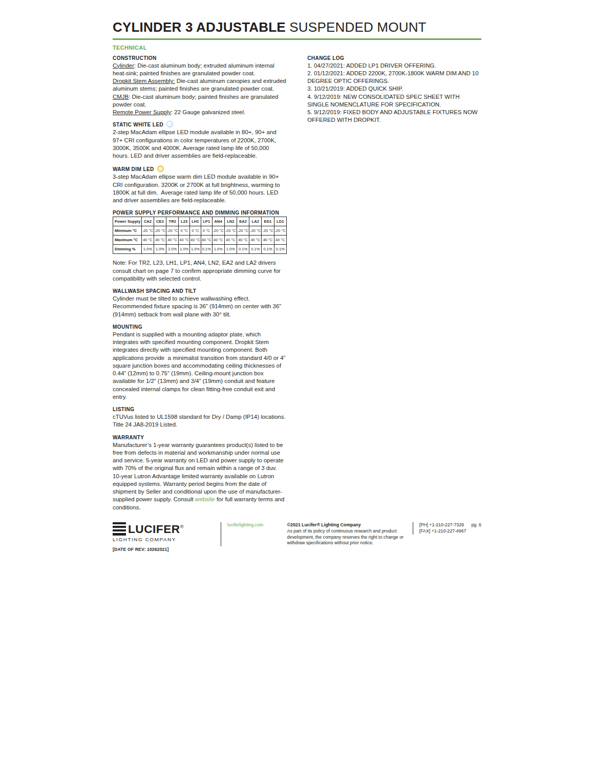CYLINDER 3 ADJUSTABLE SUSPENDED MOUNT
TECHNICAL
CONSTRUCTION
Cylinder: Die-cast aluminum body; extruded aluminum internal heat-sink; painted finishes are granulated powder coat.
Dropkit Stem Assembly: Die-cast aluminum canopies and extruded aluminum stems; painted finishes are granulated powder coat.
CMJB: Die-cast aluminum body; painted finishes are granulated powder coat.
Remote Power Supply: 22 Gauge galvanized steel.
STATIC WHITE LED
2-step MacAdam ellipse LED module available in 80+, 90+ and 97+ CRI configurations in color temperatures of 2200K, 2700K, 3000K, 3500K and 4000K. Average rated lamp life of 50,000 hours. LED and driver assemblies are field-replaceable.
WARM DIM LED
3-step MacAdam ellipse warm dim LED module available in 90+ CRI configuration. 3200K or 2700K at full brightness, warming to 1800K at full dim. Average rated lamp life of 50,000 hours. LED and driver assemblies are field-replaceable.
POWER SUPPLY PERFORMANCE AND DIMMING INFORMATION
| Power Supply | CA2 | CE2 | TR2 | L23 | LH1 | LP1 | AN4 | LN2 | EA2 | LA2 | ED1 | LD1 |
| --- | --- | --- | --- | --- | --- | --- | --- | --- | --- | --- | --- | --- |
| Minimum °C | -20 °C | -20 °C | -20 °C | 0 °C | 0 °C | 0 °C | -20 °C | -20 °C | -20 °C | -20 °C | -20 °C | -20 °C |
| Maximum °C | 40 °C | 40 °C | 40 °C | 40 °C | 40 °C | 40 °C | 40 °C | 40 °C | 40 °C | 40 °C | 40 °C | 40 °C |
| Dimming % | 1.0% | 1.0% | 2.0% | 1.0% | 1.0% | 0.1% | 1.0% | 1.0% | 0.1% | 0.1% | 0.1% | 0.1% |
Note: For TR2, L23, LH1, LP1, AN4, LN2, EA2 and LA2 drivers consult chart on page 7 to confirm appropriate dimming curve for compatibility with selected control.
WALLWASH SPACING AND TILT
Cylinder must be tilted to achieve wallwashing effect. Recommended fixture spacing is 36” (914mm) on center with 36” (914mm) setback from wall plane with 30° tilt.
MOUNTING
Pendant is supplied with a mounting adaptor plate, which integrates with specified mounting component. Dropkit Stem integrates directly with specified mounting component. Both applications provide a minimalist transition from standard 4/0 or 4” square junction boxes and accommodating ceiling thicknesses of 0.44” (12mm) to 0.75” (19mm). Ceiling-mount junction box available for 1/2” (13mm) and 3/4” (19mm) conduit and feature concealed internal clamps for clean fitting-free conduit exit and entry.
LISTING
cTUVus listed to UL1598 standard for Dry / Damp (IP14) locations. Title 24 JA8-2019 Listed.
WARRANTY
Manufacturer’s 1-year warranty guarantees product(s) listed to be free from defects in material and workmanship under normal use and service. 5-year warranty on LED and power supply to operate with 70% of the original flux and remain within a range of 3 duv. 10-year Lutron Advantage limited warranty available on Lutron equipped systems. Warranty period begins from the date of shipment by Seller and conditional upon the use of manufacturer-supplied power supply. Consult website for full warranty terms and conditions.
CHANGE LOG
1. 04/27/2021: ADDED LP1 DRIVER OFFERING.
2. 01/12/2021: ADDED 2200K, 2700K-1800K WARM DIM AND 10 DEGREE OPTIC OFFERINGS.
3. 10/21/2019: ADDED QUICK SHIP.
4. 9/12/2019: NEW CONSOLIDATED SPEC SHEET WITH SINGLE NOMENCLATURE FOR SPECIFICATION.
5. 9/12/2019: FIXED BODY AND ADJUSTABLE FIXTURES NOW OFFERED WITH DROPKIT.
LUCIFER®
LIGHTING COMPANY
[DATE OF REV: 10262021]
luciferlighting.com
©2021 Lucifer® Lighting Company
As part of its policy of continuous research and product development, the company reserves the right to change or withdraw specifications without prior notice.
[PH] +1-210-227-7329
[FAX] +1-210-227-4967
pg. 6